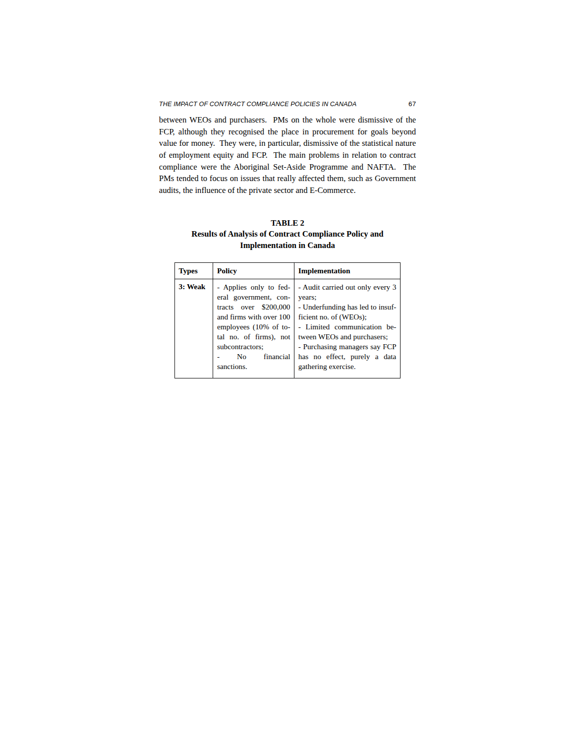The Impact of Contract Compliance Policies in Canada 67
between WEOs and purchasers. PMs on the whole were dismissive of the FCP, although they recognised the place in procurement for goals beyond value for money. They were, in particular, dismissive of the statistical nature of employment equity and FCP. The main problems in relation to contract compliance were the Aboriginal Set-Aside Programme and NAFTA. The PMs tended to focus on issues that really affected them, such as Government audits, the influence of the private sector and E-Commerce.
TABLE 2
Results of Analysis of Contract Compliance Policy and
Implementation in Canada
| Types | Policy | Implementation |
| --- | --- | --- |
| 3: Weak | - Applies only to federal government, contracts over $200,000 and firms with over 100 employees (10% of total no. of firms), not subcontractors; - No financial sanctions. | - Audit carried out only every 3 years; - Underfunding has led to insufficient no. of (WEOs); - Limited communication between WEOs and purchasers; - Purchasing managers say FCP has no effect, purely a data gathering exercise. |